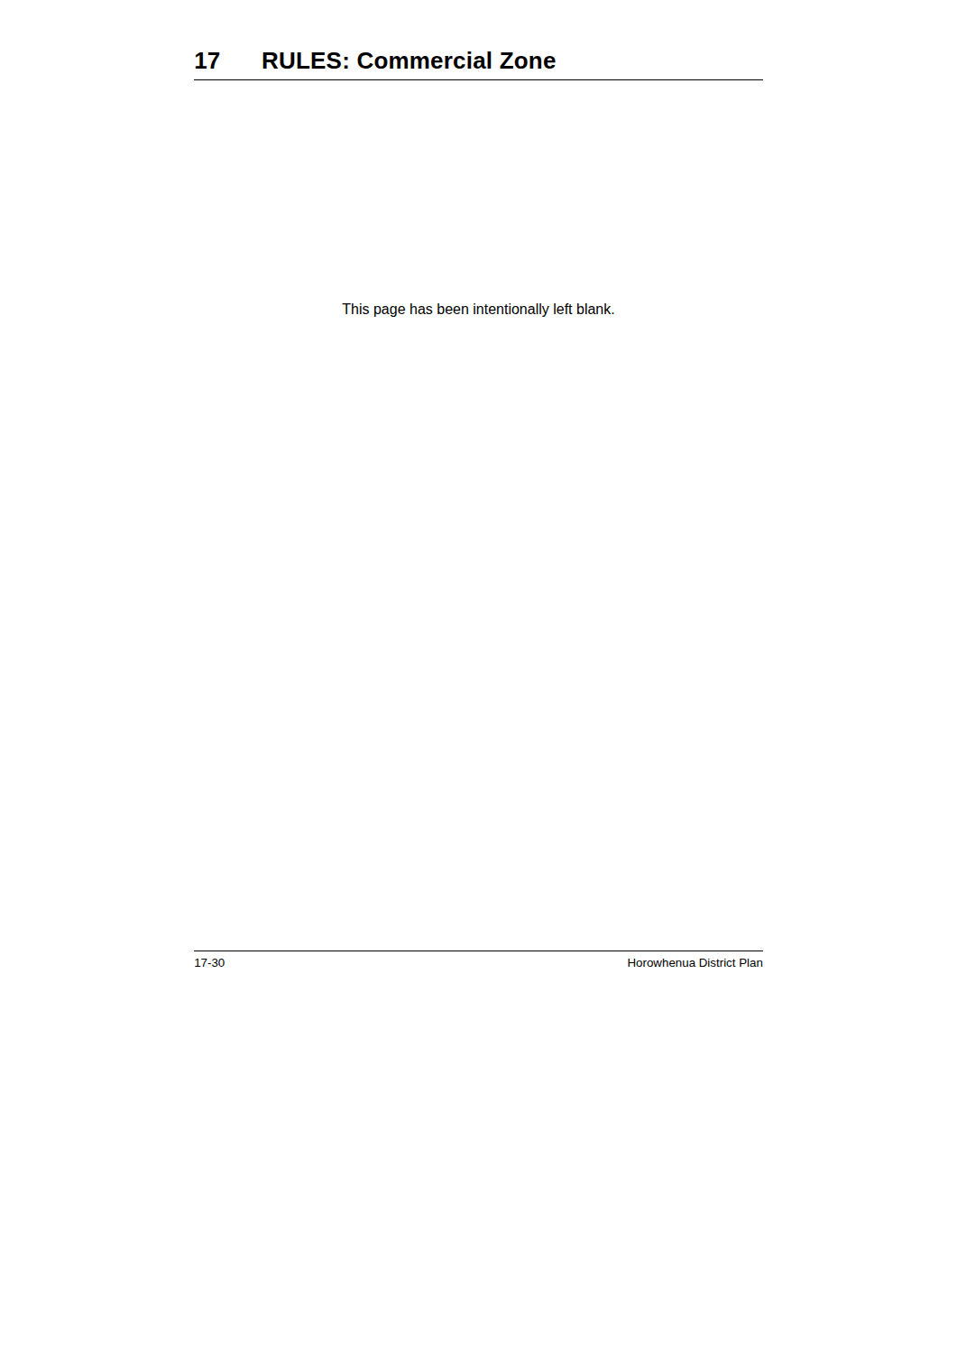17 RULES: Commercial Zone
This page has been intentionally left blank.
17-30
Horowhenua District Plan